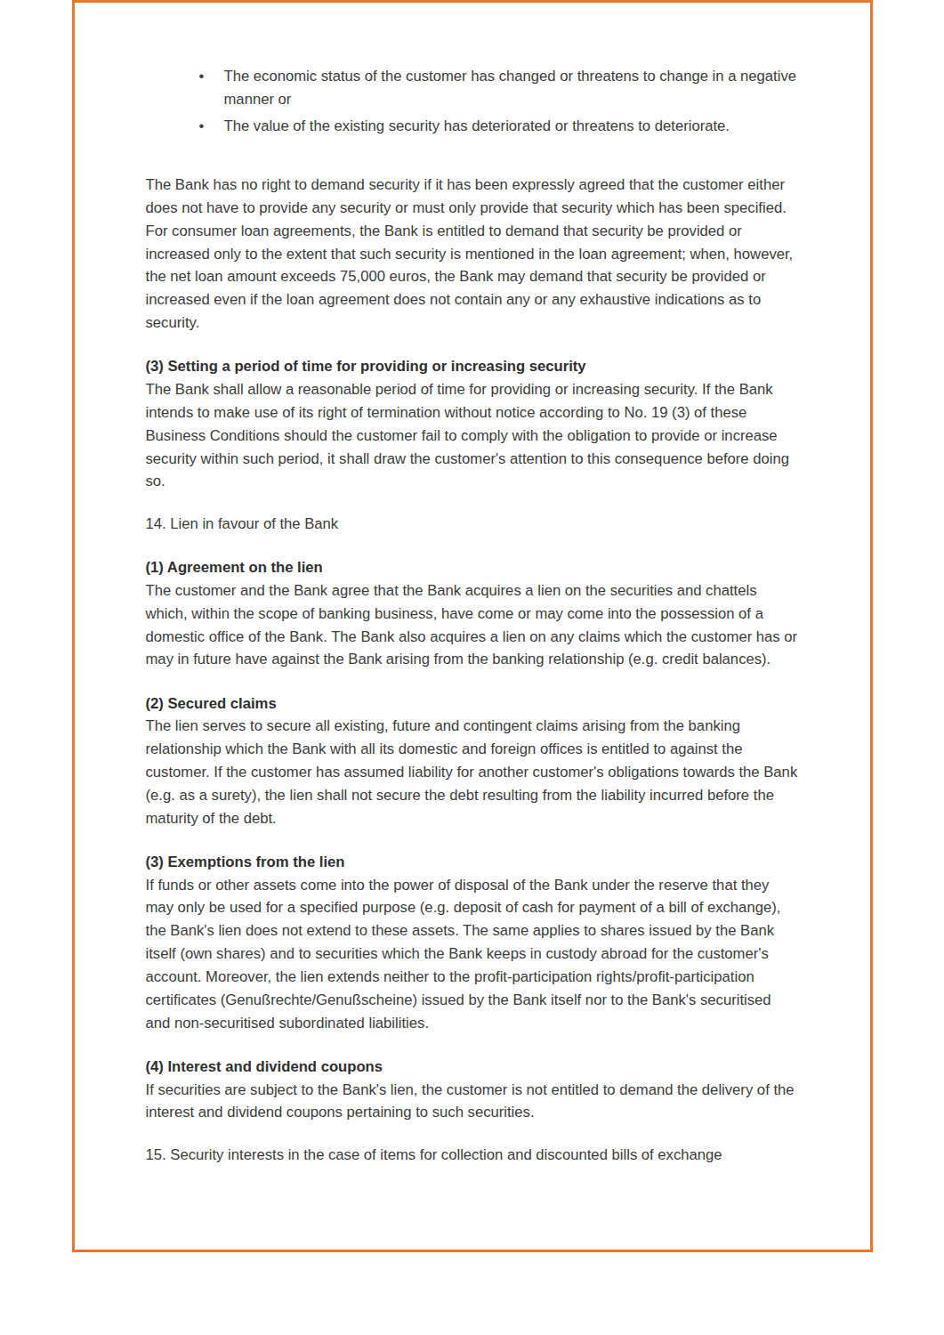The economic status of the customer has changed or threatens to change in a negative manner or
The value of the existing security has deteriorated or threatens to deteriorate.
The Bank has no right to demand security if it has been expressly agreed that the customer either does not have to provide any security or must only provide that security which has been specified. For consumer loan agreements, the Bank is entitled to demand that security be provided or increased only to the extent that such security is mentioned in the loan agreement; when, however, the net loan amount exceeds 75,000 euros, the Bank may demand that security be provided or increased even if the loan agreement does not contain any or any exhaustive indications as to security.
(3) Setting a period of time for providing or increasing security
The Bank shall allow a reasonable period of time for providing or increasing security. If the Bank intends to make use of its right of termination without notice according to No. 19 (3) of these Business Conditions should the customer fail to comply with the obligation to provide or increase security within such period, it shall draw the customer's attention to this consequence before doing so.
14. Lien in favour of the Bank
(1) Agreement on the lien
The customer and the Bank agree that the Bank acquires a lien on the securities and chattels which, within the scope of banking business, have come or may come into the possession of a domestic office of the Bank. The Bank also acquires a lien on any claims which the customer has or may in future have against the Bank arising from the banking relationship (e.g. credit balances).
(2) Secured claims
The lien serves to secure all existing, future and contingent claims arising from the banking relationship which the Bank with all its domestic and foreign offices is entitled to against the customer. If the customer has assumed liability for another customer's obligations towards the Bank (e.g. as a surety), the lien shall not secure the debt resulting from the liability incurred before the maturity of the debt.
(3) Exemptions from the lien
If funds or other assets come into the power of disposal of the Bank under the reserve that they may only be used for a specified purpose (e.g. deposit of cash for payment of a bill of exchange), the Bank's lien does not extend to these assets. The same applies to shares issued by the Bank itself (own shares) and to securities which the Bank keeps in custody abroad for the customer's account. Moreover, the lien extends neither to the profit-participation rights/profit-participation certificates (Genußrechte/Genußscheine) issued by the Bank itself nor to the Bank's securitised and non-securitised subordinated liabilities.
(4) Interest and dividend coupons
If securities are subject to the Bank's lien, the customer is not entitled to demand the delivery of the interest and dividend coupons pertaining to such securities.
15. Security interests in the case of items for collection and discounted bills of exchange